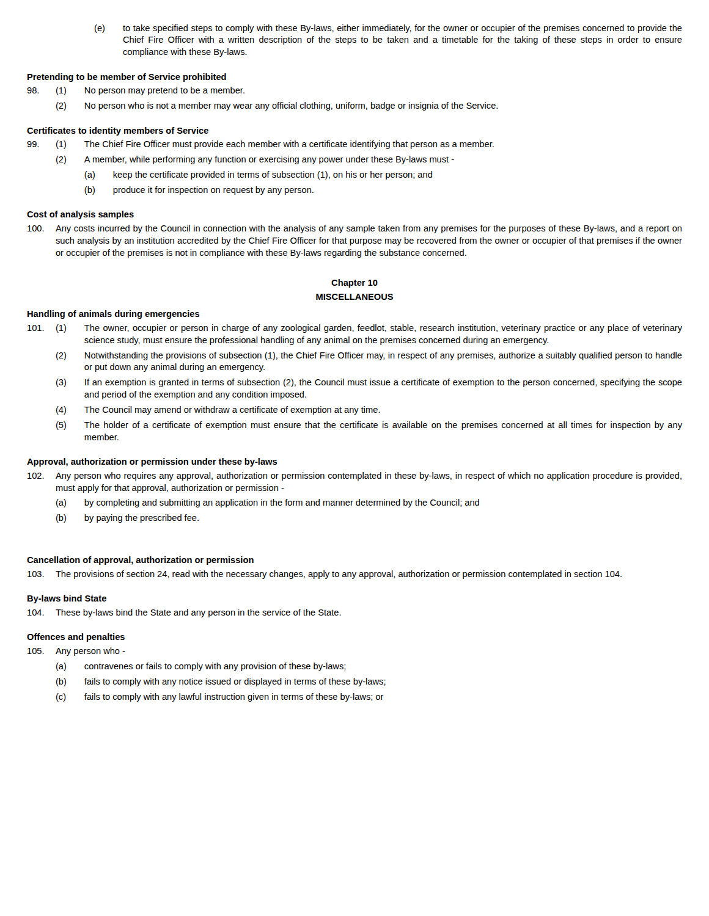(e)
to take specified steps to comply with these By-laws, either immediately, for the owner or occupier of the premises concerned to provide the Chief Fire Officer with a written description of the steps to be taken and a timetable for the taking of these steps in order to ensure compliance with these By-laws.
Pretending to be member of Service prohibited
98.
(1)
No person may pretend to be a member.
(2)
No person who is not a member may wear any official clothing, uniform, badge or insignia of the Service.
Certificates to identity members of Service
99.
(1)
The Chief Fire Officer must provide each member with a certificate identifying that person as a member.
(2)
A member, while performing any function or exercising any power under these By-laws must -
(a)
keep the certificate provided in terms of subsection (1), on his or her person; and
(b)
produce it for inspection on request by any person.
Cost of analysis samples
100.
Any costs incurred by the Council in connection with the analysis of any sample taken from any premises for the purposes of these By-laws, and a report on such analysis by an institution accredited by the Chief Fire Officer for that purpose may be recovered from the owner or occupier of that premises if the owner or occupier of the premises is not in compliance with these By-laws regarding the substance concerned.
Chapter 10
MISCELLANEOUS
Handling of animals during emergencies
101.
(1)
The owner, occupier or person in charge of any zoological garden, feedlot, stable, research institution, veterinary practice or any place of veterinary science study, must ensure the professional handling of any animal on the premises concerned during an emergency.
(2)
Notwithstanding the provisions of subsection (1), the Chief Fire Officer may, in respect of any premises, authorize a suitably qualified person to handle or put down any animal during an emergency.
(3)
If an exemption is granted in terms of subsection (2), the Council must issue a certificate of exemption to the person concerned, specifying the scope and period of the exemption and any condition imposed.
(4)
The Council may amend or withdraw a certificate of exemption at any time.
(5)
The holder of a certificate of exemption must ensure that the certificate is available on the premises concerned at all times for inspection by any member.
Approval, authorization or permission under these by-laws
102.
Any person who requires any approval, authorization or permission contemplated in these by-laws, in respect of which no application procedure is provided, must apply for that approval, authorization or permission -
(a)
by completing and submitting an application in the form and manner determined by the Council; and
(b)
by paying the prescribed fee.
Cancellation of approval, authorization or permission
103.
The provisions of section 24, read with the necessary changes, apply to any approval, authorization or permission contemplated in section 104.
By-laws bind State
104.
These by-laws bind the State and any person in the service of the State.
Offences and penalties
105.
Any person who -
(a)
contravenes or fails to comply with any provision of these by-laws;
(b)
fails to comply with any notice issued or displayed in terms of these by-laws;
(c)
fails to comply with any lawful instruction given in terms of these by-laws; or